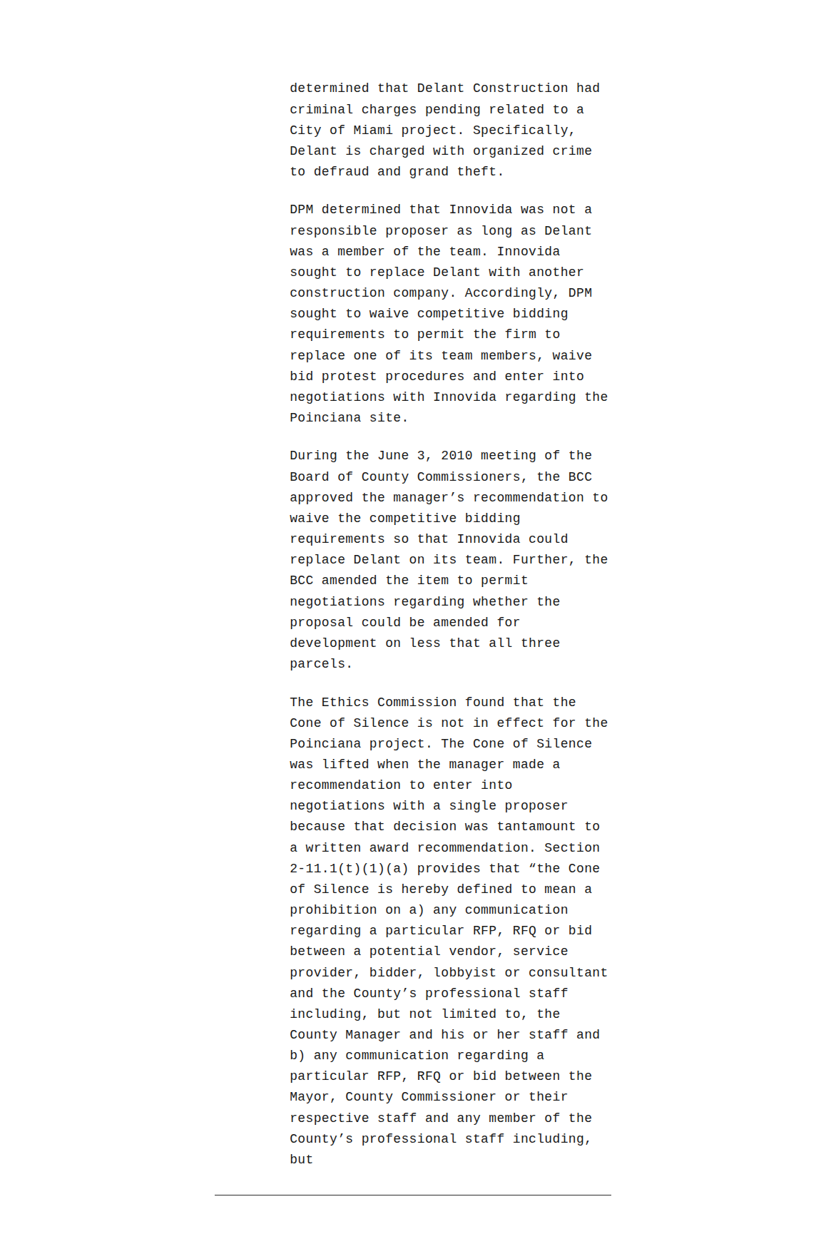determined that Delant Construction had criminal charges pending related to a City of Miami project. Specifically, Delant is charged with organized crime to defraud and grand theft.
DPM determined that Innovida was not a responsible proposer as long as Delant was a member of the team. Innovida sought to replace Delant with another construction company. Accordingly, DPM sought to waive competitive bidding requirements to permit the firm to replace one of its team members, waive bid protest procedures and enter into negotiations with Innovida regarding the Poinciana site.
During the June 3, 2010 meeting of the Board of County Commissioners, the BCC approved the manager’s recommendation to waive the competitive bidding requirements so that Innovida could replace Delant on its team. Further, the BCC amended the item to permit negotiations regarding whether the proposal could be amended for development on less that all three parcels.
The Ethics Commission found that the Cone of Silence is not in effect for the Poinciana project. The Cone of Silence was lifted when the manager made a recommendation to enter into negotiations with a single proposer because that decision was tantamount to a written award recommendation. Section 2-11.1(t)(1)(a) provides that “the Cone of Silence is hereby defined to mean a prohibition on a) any communication regarding a particular RFP, RFQ or bid between a potential vendor, service provider, bidder, lobbyist or consultant and the County’s professional staff including, but not limited to, the County Manager and his or her staff and b) any communication regarding a particular RFP, RFQ or bid between the Mayor, County Commissioner or their respective staff and any member of the County’s professional staff including, but